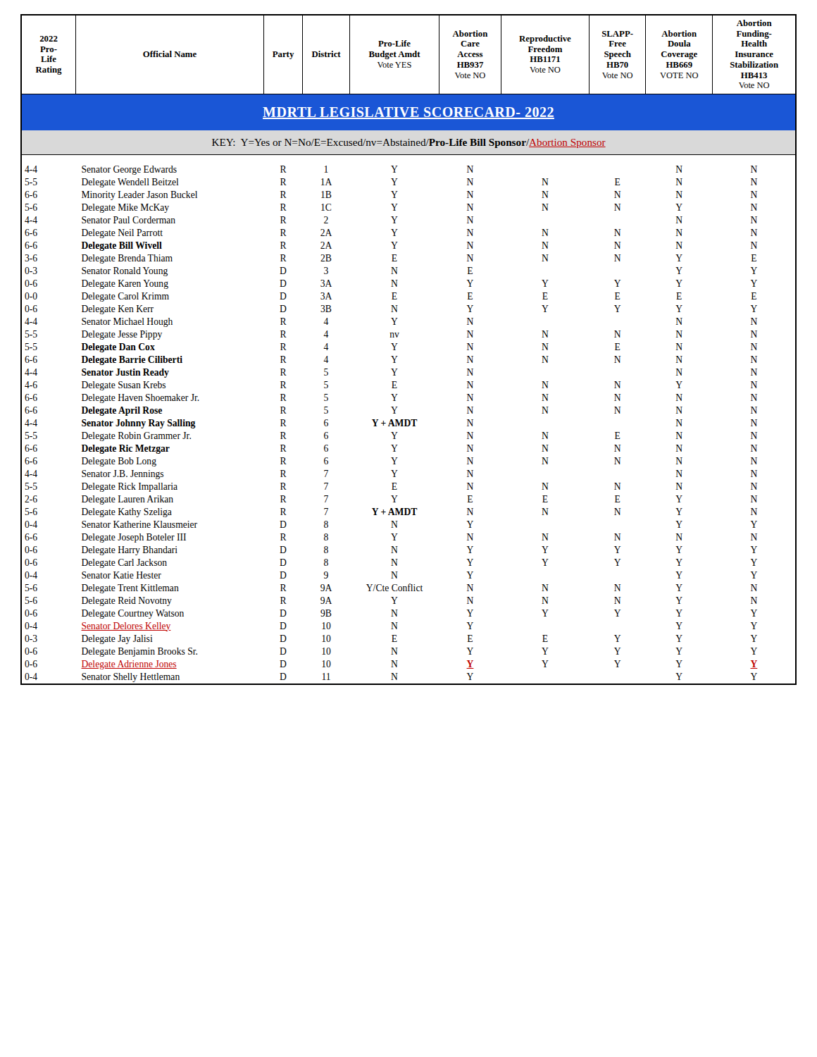| MDRTL LEGISLATIVE SCORECARD- 2022 |
| KEY: Y=Yes or N=No/E=Excused/nv=Abstained/ Pro-Life Bill Sponsor / Abortion Sponsor |
| 2022 Pro- Life Rating | Official Name | Party | District | Pro-Life Budget Amdt Vote YES | Abortion Care Access HB937 Vote NO | Reproductive Freedom HB1171 Vote NO | SLAPP- Free Speech HB70 Vote NO | Abortion Doula Coverage HB669 VOTE NO | Abortion Funding- Health Insurance Stabilization HB413 Vote NO |
| 4-4 | Senator George Edwards | R | 1 | Y | N | | | N | N |
| 5-5 | Delegate Wendell Beitzel | R | 1A | Y | N | N | E | N | N |
| 6-6 | Minority Leader Jason Buckel | R | 1B | Y | N | N | N | N | N |
| 5-6 | Delegate Mike McKay | R | 1C | Y | N | N | N | Y | N |
| 4-4 | Senator Paul Corderman | R | 2 | Y | N | | | N | N |
| 6-6 | Delegate Neil Parrott | R | 2A | Y | N | N | N | N | N |
| 6-6 | Delegate Bill Wivell | R | 2A | Y | N | N | N | N | N |
| 3-6 | Delegate Brenda Thiam | R | 2B | E | N | N | N | Y | E |
| 0-3 | Senator Ronald Young | D | 3 | N | E | | | Y | Y |
| 0-6 | Delegate Karen Young | D | 3A | N | Y | Y | Y | Y | Y |
| 0-0 | Delegate Carol Krimm | D | 3A | E | E | E | E | E | E |
| 0-6 | Delegate Ken Kerr | D | 3B | N | Y | Y | Y | Y | Y |
| 4-4 | Senator Michael Hough | R | 4 | Y | N | | | N | N |
| 5-5 | Delegate Jesse Pippy | R | 4 | nv | N | N | N | N | N |
| 5-5 | Delegate Dan Cox | R | 4 | Y | N | N | E | N | N |
| 6-6 | Delegate Barrie Ciliberti | R | 4 | Y | N | N | N | N | N |
| 4-4 | Senator Justin Ready | R | 5 | Y | N | | | N | N |
| 4-6 | Delegate Susan Krebs | R | 5 | E | N | N | N | Y | N |
| 6-6 | Delegate Haven Shoemaker Jr. | R | 5 | Y | N | N | N | N | N |
| 6-6 | Delegate April Rose | R | 5 | Y | N | N | N | N | N |
| 4-4 | Senator Johnny Ray Salling | R | 6 | Y + AMDT | N | | | N | N |
| 5-5 | Delegate Robin Grammer Jr. | R | 6 | Y | N | N | E | N | N |
| 6-6 | Delegate Ric Metzgar | R | 6 | Y | N | N | N | N | N |
| 6-6 | Delegate Bob Long | R | 6 | Y | N | N | N | N | N |
| 4-4 | Senator J.B. Jennings | R | 7 | Y | N | | | N | N |
| 5-5 | Delegate Rick Impallaria | R | 7 | E | N | N | N | N | N |
| 2-6 | Delegate Lauren Arikan | R | 7 | Y | E | E | E | Y | N |
| 5-6 | Delegate Kathy Szeliga | R | 7 | Y + AMDT | N | N | N | Y | N |
| 0-4 | Senator Katherine Klausmeier | D | 8 | N | Y | | | Y | Y |
| 6-6 | Delegate Joseph Boteler III | R | 8 | Y | N | N | N | N | N |
| 0-6 | Delegate Harry Bhandari | D | 8 | N | Y | Y | Y | Y | Y |
| 0-6 | Delegate Carl Jackson | D | 8 | N | Y | Y | Y | Y | Y |
| 0-4 | Senator Katie Hester | D | 9 | N | Y | | | Y | Y |
| 5-6 | Delegate Trent Kittleman | R | 9A | Y/Cte Conflict | N | N | N | Y | N |
| 5-6 | Delegate Reid Novotny | R | 9A | Y | N | N | N | Y | N |
| 0-6 | Delegate Courtney Watson | D | 9B | N | Y | Y | Y | Y | Y |
| 0-4 | Senator Delores Kelley | D | 10 | N | Y | | | Y | Y |
| 0-3 | Delegate Jay Jalisi | D | 10 | E | E | E | Y | Y | Y |
| 0-6 | Delegate Benjamin Brooks Sr. | D | 10 | N | Y | Y | Y | Y | Y |
| 0-6 | Delegate Adrienne Jones | D | 10 | N | Y | Y | Y | Y | Y |
| 0-4 | Senator Shelly Hettleman | D | 11 | N | Y | | | Y | Y |